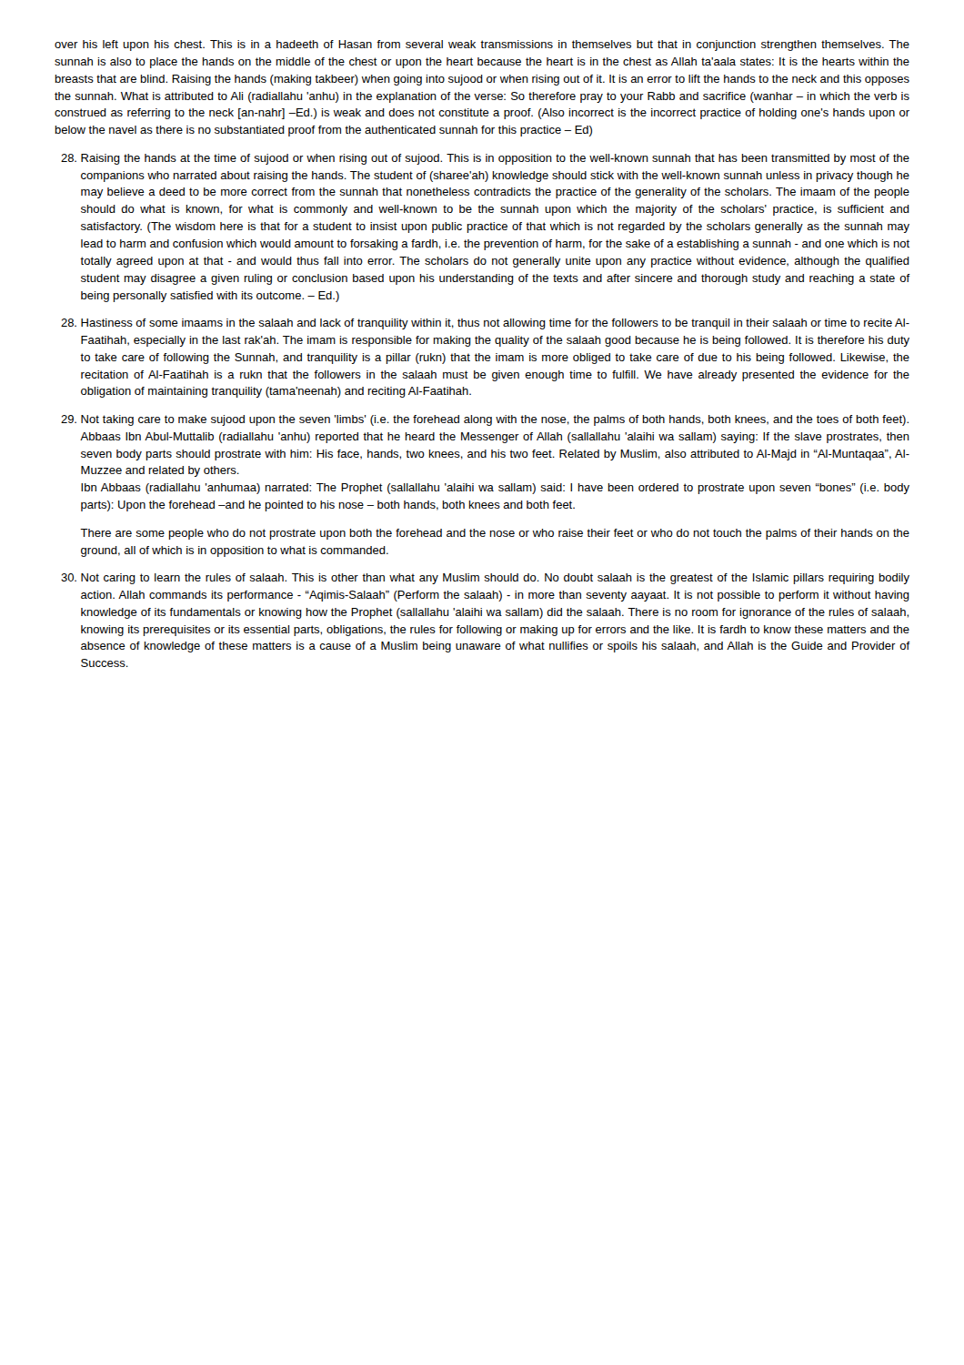over his left upon his chest. This is in a hadeeth of Hasan from several weak transmissions in themselves but that in conjunction strengthen themselves. The sunnah is also to place the hands on the middle of the chest or upon the heart because the heart is in the chest as Allah ta'aala states: It is the hearts within the breasts that are blind. Raising the hands (making takbeer) when going into sujood or when rising out of it. It is an error to lift the hands to the neck and this opposes the sunnah. What is attributed to Ali (radiallahu 'anhu) in the explanation of the verse: So therefore pray to your Rabb and sacrifice (wanhar – in which the verb is construed as referring to the neck [an-nahr] –Ed.) is weak and does not constitute a proof. (Also incorrect is the incorrect practice of holding one's hands upon or below the navel as there is no substantiated proof from the authenticated sunnah for this practice – Ed)
Raising the hands at the time of sujood or when rising out of sujood. This is in opposition to the well-known sunnah that has been transmitted by most of the companions who narrated about raising the hands. The student of (sharee'ah) knowledge should stick with the well-known sunnah unless in privacy though he may believe a deed to be more correct from the sunnah that nonetheless contradicts the practice of the generality of the scholars. The imaam of the people should do what is known, for what is commonly and well-known to be the sunnah upon which the majority of the scholars' practice, is sufficient and satisfactory. (The wisdom here is that for a student to insist upon public practice of that which is not regarded by the scholars generally as the sunnah may lead to harm and confusion which would amount to forsaking a fardh, i.e. the prevention of harm, for the sake of a establishing a sunnah - and one which is not totally agreed upon at that - and would thus fall into error. The scholars do not generally unite upon any practice without evidence, although the qualified student may disagree a given ruling or conclusion based upon his understanding of the texts and after sincere and thorough study and reaching a state of being personally satisfied with its outcome. – Ed.)
Hastiness of some imaams in the salaah and lack of tranquility within it, thus not allowing time for the followers to be tranquil in their salaah or time to recite Al-Faatihah, especially in the last rak'ah. The imam is responsible for making the quality of the salaah good because he is being followed. It is therefore his duty to take care of following the Sunnah, and tranquility is a pillar (rukn) that the imam is more obliged to take care of due to his being followed. Likewise, the recitation of Al-Faatihah is a rukn that the followers in the salaah must be given enough time to fulfill. We have already presented the evidence for the obligation of maintaining tranquility (tama'neenah) and reciting Al-Faatihah.
Not taking care to make sujood upon the seven 'limbs' (i.e. the forehead along with the nose, the palms of both hands, both knees, and the toes of both feet). Abbaas Ibn Abul-Muttalib (radiallahu 'anhu) reported that he heard the Messenger of Allah (sallallahu 'alaihi wa sallam) saying: If the slave prostrates, then seven body parts should prostrate with him: His face, hands, two knees, and his two feet. Related by Muslim, also attributed to Al-Majd in “Al-Muntaqaa”, Al-Muzzee and related by others.
Ibn Abbaas (radiallahu 'anhumaa) narrated: The Prophet (sallallahu 'alaihi wa sallam) said: I have been ordered to prostrate upon seven “bones” (i.e. body parts): Upon the forehead –and he pointed to his nose – both hands, both knees and both feet.
There are some people who do not prostrate upon both the forehead and the nose or who raise their feet or who do not touch the palms of their hands on the ground, all of which is in opposition to what is commanded.
Not caring to learn the rules of salaah. This is other than what any Muslim should do. No doubt salaah is the greatest of the Islamic pillars requiring bodily action. Allah commands its performance - “Aqimis-Salaah” (Perform the salaah) - in more than seventy aayaat. It is not possible to perform it without having knowledge of its fundamentals or knowing how the Prophet (sallallahu 'alaihi wa sallam) did the salaah. There is no room for ignorance of the rules of salaah, knowing its prerequisites or its essential parts, obligations, the rules for following or making up for errors and the like. It is fardh to know these matters and the absence of knowledge of these matters is a cause of a Muslim being unaware of what nullifies or spoils his salaah, and Allah is the Guide and Provider of Success.